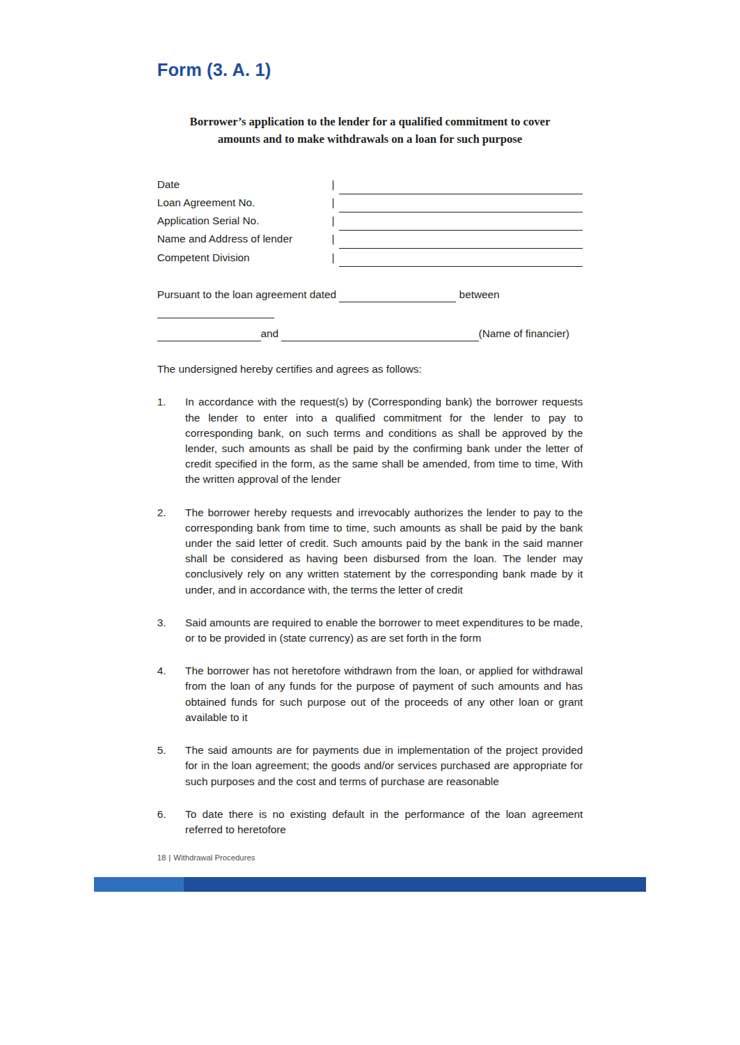Form (3. A. 1)
Borrower’s application to the lender for a qualified commitment to cover
amounts and to make withdrawals on a loan for such purpose
| Date | / | |
| Loan Agreement No. | / | |
| Application Serial No. | / | |
| Name and Address of lender | / | |
| Competent Division | / | |
Pursuant to the loan agreement dated between
and (Name of financier)
The undersigned hereby certifies and agrees as follows:
In accordance with the request(s) by (Corresponding bank) the borrower requests the lender to enter into a qualified commitment for the lender to pay to corresponding bank, on such terms and conditions as shall be approved by the lender, such amounts as shall be paid by the confirming bank under the letter of credit specified in the form, as the same shall be amended, from time to time, With the written approval of the lender
The borrower hereby requests and irrevocably authorizes the lender to pay to the corresponding bank from time to time, such amounts as shall be paid by the bank under the said letter of credit. Such amounts paid by the bank in the said manner shall be considered as having been disbursed from the loan. The lender may conclusively rely on any written statement by the corresponding bank made by it under, and in accordance with, the terms the letter of credit
Said amounts are required to enable the borrower to meet expenditures to be made, or to be provided in (state currency) as are set forth in the form
The borrower has not heretofore withdrawn from the loan, or applied for withdrawal from the loan of any funds for the purpose of payment of such amounts and has obtained funds for such purpose out of the proceeds of any other loan or grant available to it
The said amounts are for payments due in implementation of the project provided for in the loan agreement; the goods and/or services purchased are appropriate for such purposes and the cost and terms of purchase are reasonable
To date there is no existing default in the performance of the loan agreement referred to heretofore
18|Withdrawal Procedures